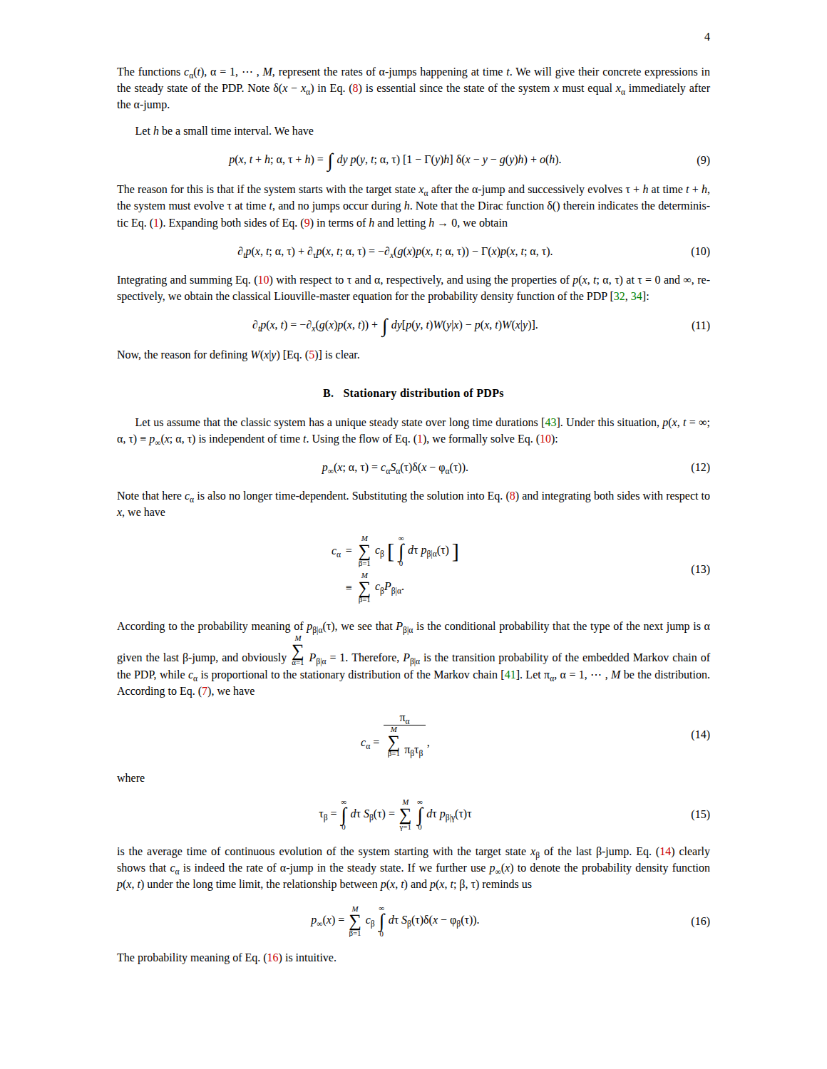4
The functions cα(t), α = 1, ⋯ , M, represent the rates of α-jumps happening at time t. We will give their concrete expressions in the steady state of the PDP. Note δ(x − xα) in Eq. (8) is essential since the state of the system x must equal xα immediately after the α-jump.
Let h be a small time interval. We have
p(x, t + h; α, τ + h) = ∫ dy p(y, t; α, τ) [1 − Γ(y)h] δ(x − y − g(y)h) + o(h).
(9)
The reason for this is that if the system starts with the target state xα after the α-jump and successively evolves τ + h at time t + h, the system must evolve τ at time t, and no jumps occur during h. Note that the Dirac function δ() therein indicates the deterministic Eq. (1). Expanding both sides of Eq. (9) in terms of h and letting h → 0, we obtain
∂tp(x, t; α, τ) + ∂τp(x, t; α, τ) = −∂x(g(x)p(x, t; α, τ)) − Γ(x)p(x, t; α, τ).
(10)
Integrating and summing Eq. (10) with respect to τ and α, respectively, and using the properties of p(x, t; α, τ) at τ = 0 and ∞, respectively, we obtain the classical Liouville-master equation for the probability density function of the PDP [32, 34]:
∂tp(x, t) = −∂x(g(x)p(x, t)) + ∫ dy[p(y, t)W(y|x) − p(x, t)W(x|y)].
(11)
Now, the reason for defining W(x|y) [Eq. (5)] is clear.
B. Stationary distribution of PDPs
Let us assume that the classic system has a unique steady state over long time durations [43]. Under this situation, p(x, t = ∞; α, τ) ≡ p∞(x; α, τ) is independent of time t. Using the flow of Eq. (1), we formally solve Eq. (10):
p∞(x; α, τ) = cαSα(τ)δ(x − φα(τ)).
(12)
Note that here cα is also no longer time-dependent. Substituting the solution into Eq. (8) and integrating both sides with respect to x, we have
| c α | = | M ∑ β=1 c β [ ∞ ∫ 0 d τ p β/α (τ) ] |
| | ≡ | M ∑ β=1 c β P β/α . |
(13)
According to the probability meaning of pβ|α(τ), we see that Pβ|α is the conditional probability that the type of the next jump is α given the last β-jump, and obviously M∑α=1 Pβ|α = 1. Therefore, Pβ|α is the transition probability of the embedded Markov chain of the PDP, while cα is proportional to the stationary distribution of the Markov chain [41]. Let πα, α = 1, ⋯ , M be the distribution. According to Eq. (7), we have
cα = πα M∑β=1 πβτβ ,
(14)
where
τβ = ∞∫0 dτ Sβ(τ) = M∑γ=1 ∞∫0 dτ pβ|γ(τ)τ
(15)
is the average time of continuous evolution of the system starting with the target state xβ of the last β-jump. Eq. (14) clearly shows that cα is indeed the rate of α-jump in the steady state. If we further use p∞(x) to denote the probability density function p(x, t) under the long time limit, the relationship between p(x, t) and p(x, t; β, τ) reminds us
p∞(x) = M∑β=1 cβ ∞∫0 dτ Sβ(τ)δ(x − φβ(τ)).
(16)
The probability meaning of Eq. (16) is intuitive.